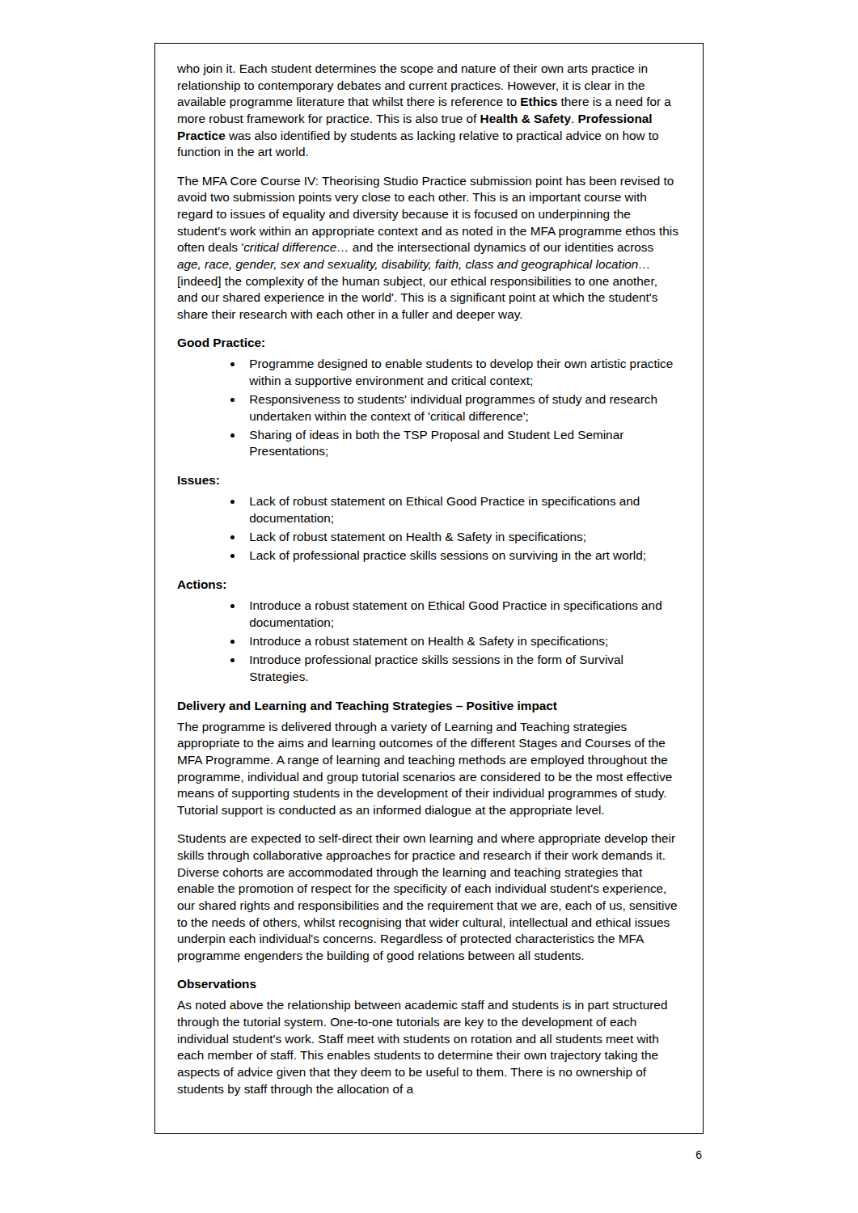who join it. Each student determines the scope and nature of their own arts practice in relationship to contemporary debates and current practices. However, it is clear in the available programme literature that whilst there is reference to Ethics there is a need for a more robust framework for practice. This is also true of Health & Safety. Professional Practice was also identified by students as lacking relative to practical advice on how to function in the art world.
The MFA Core Course IV: Theorising Studio Practice submission point has been revised to avoid two submission points very close to each other. This is an important course with regard to issues of equality and diversity because it is focused on underpinning the student's work within an appropriate context and as noted in the MFA programme ethos this often deals 'critical difference… and the intersectional dynamics of our identities across age, race, gender, sex and sexuality, disability, faith, class and geographical location… [indeed] the complexity of the human subject, our ethical responsibilities to one another, and our shared experience in the world'. This is a significant point at which the student's share their research with each other in a fuller and deeper way.
Good Practice:
Programme designed to enable students to develop their own artistic practice within a supportive environment and critical context;
Responsiveness to students' individual programmes of study and research undertaken within the context of 'critical difference';
Sharing of ideas in both the TSP Proposal and Student Led Seminar Presentations;
Issues:
Lack of robust statement on Ethical Good Practice in specifications and documentation;
Lack of robust statement on Health & Safety in specifications;
Lack of professional practice skills sessions on surviving in the art world;
Actions:
Introduce a robust statement on Ethical Good Practice in specifications and documentation;
Introduce a robust statement on Health & Safety in specifications;
Introduce professional practice skills sessions in the form of Survival Strategies.
Delivery and Learning and Teaching Strategies – Positive impact
The programme is delivered through a variety of Learning and Teaching strategies appropriate to the aims and learning outcomes of the different Stages and Courses of the MFA Programme. A range of learning and teaching methods are employed throughout the programme, individual and group tutorial scenarios are considered to be the most effective means of supporting students in the development of their individual programmes of study. Tutorial support is conducted as an informed dialogue at the appropriate level.
Students are expected to self-direct their own learning and where appropriate develop their skills through collaborative approaches for practice and research if their work demands it. Diverse cohorts are accommodated through the learning and teaching strategies that enable the promotion of respect for the specificity of each individual student's experience, our shared rights and responsibilities and the requirement that we are, each of us, sensitive to the needs of others, whilst recognising that wider cultural, intellectual and ethical issues underpin each individual's concerns. Regardless of protected characteristics the MFA programme engenders the building of good relations between all students.
Observations
As noted above the relationship between academic staff and students is in part structured through the tutorial system. One-to-one tutorials are key to the development of each individual student's work. Staff meet with students on rotation and all students meet with each member of staff. This enables students to determine their own trajectory taking the aspects of advice given that they deem to be useful to them. There is no ownership of students by staff through the allocation of a
6